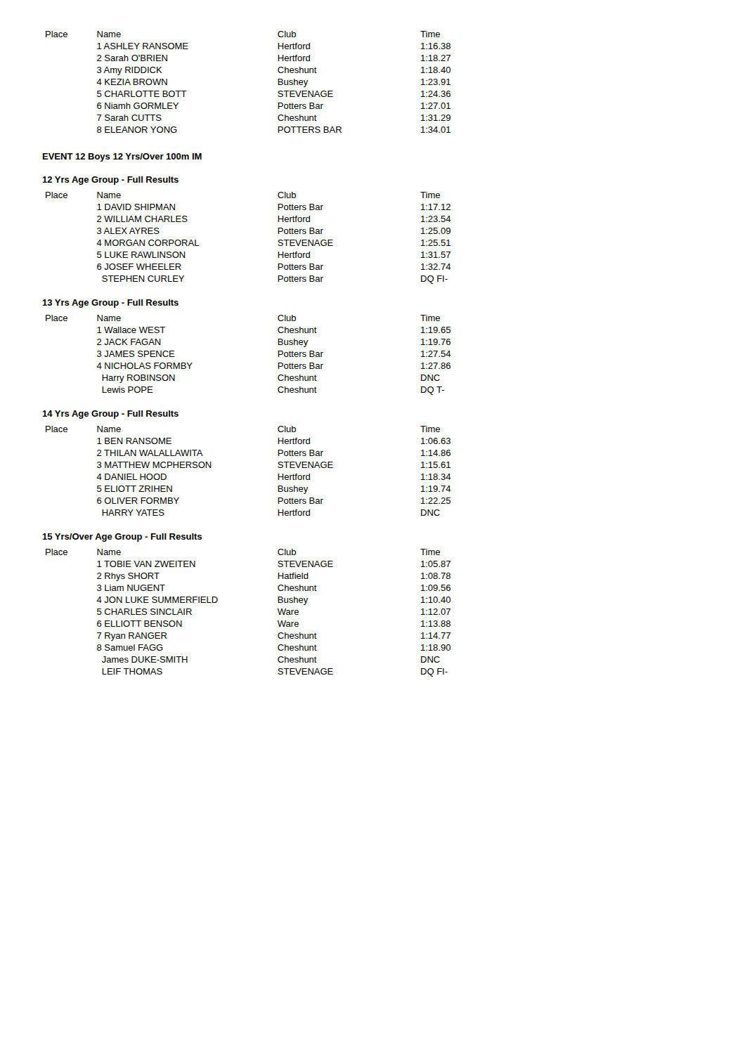| Place | Name | Club | Time |
| | 1 ASHLEY RANSOME | Hertford | 1:16.38 |
| | 2 Sarah O'BRIEN | Hertford | 1:18.27 |
| | 3 Amy RIDDICK | Cheshunt | 1:18.40 |
| | 4 KEZIA BROWN | Bushey | 1:23.91 |
| | 5 CHARLOTTE BOTT | STEVENAGE | 1:24.36 |
| | 6 Niamh GORMLEY | Potters Bar | 1:27.01 |
| | 7 Sarah CUTTS | Cheshunt | 1:31.29 |
| | 8 ELEANOR YONG | POTTERS BAR | 1:34.01 |
EVENT 12 Boys 12 Yrs/Over 100m IM
12 Yrs Age Group - Full Results
| Place | Name | Club | Time |
| | 1 DAVID SHIPMAN | Potters Bar | 1:17.12 |
| | 2 WILLIAM CHARLES | Hertford | 1:23.54 |
| | 3 ALEX AYRES | Potters Bar | 1:25.09 |
| | 4 MORGAN CORPORAL | STEVENAGE | 1:25.51 |
| | 5 LUKE RAWLINSON | Hertford | 1:31.57 |
| | 6 JOSEF WHEELER | Potters Bar | 1:32.74 |
| | STEPHEN CURLEY | Potters Bar | DQ FI- |
13 Yrs Age Group - Full Results
| Place | Name | Club | Time |
| | 1 Wallace WEST | Cheshunt | 1:19.65 |
| | 2 JACK FAGAN | Bushey | 1:19.76 |
| | 3 JAMES SPENCE | Potters Bar | 1:27.54 |
| | 4 NICHOLAS FORMBY | Potters Bar | 1:27.86 |
| | Harry ROBINSON | Cheshunt | DNC |
| | Lewis POPE | Cheshunt | DQ T- |
14 Yrs Age Group - Full Results
| Place | Name | Club | Time |
| | 1 BEN RANSOME | Hertford | 1:06.63 |
| | 2 THILAN WALALLAWITA | Potters Bar | 1:14.86 |
| | 3 MATTHEW MCPHERSON | STEVENAGE | 1:15.61 |
| | 4 DANIEL HOOD | Hertford | 1:18.34 |
| | 5 ELIOTT ZRIHEN | Bushey | 1:19.74 |
| | 6 OLIVER FORMBY | Potters Bar | 1:22.25 |
| | HARRY YATES | Hertford | DNC |
15 Yrs/Over Age Group - Full Results
| Place | Name | Club | Time |
| | 1 TOBIE VAN ZWEITEN | STEVENAGE | 1:05.87 |
| | 2 Rhys SHORT | Hatfield | 1:08.78 |
| | 3 Liam NUGENT | Cheshunt | 1:09.56 |
| | 4 JON LUKE SUMMERFIELD | Bushey | 1:10.40 |
| | 5 CHARLES SINCLAIR | Ware | 1:12.07 |
| | 6 ELLIOTT BENSON | Ware | 1:13.88 |
| | 7 Ryan RANGER | Cheshunt | 1:14.77 |
| | 8 Samuel FAGG | Cheshunt | 1:18.90 |
| | James DUKE-SMITH | Cheshunt | DNC |
| | LEIF THOMAS | STEVENAGE | DQ FI- |